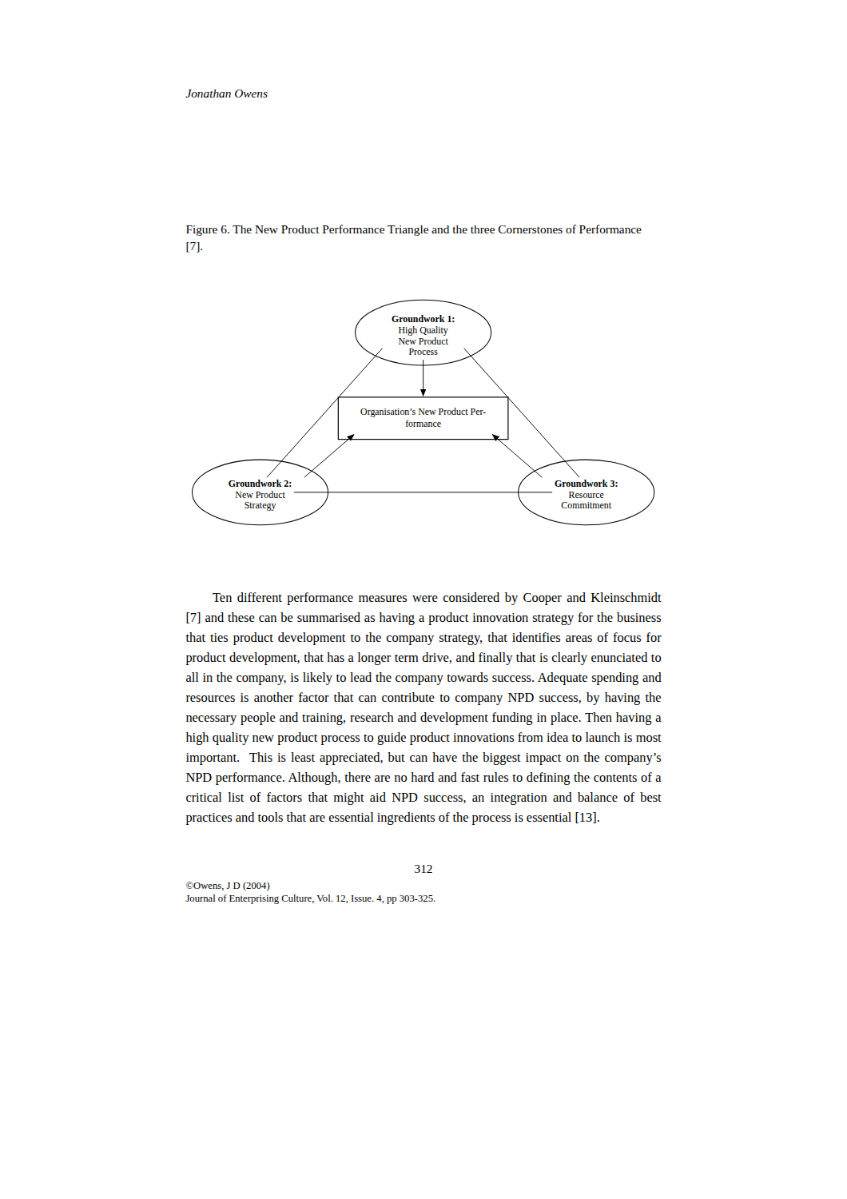Jonathan Owens
Figure 6. The New Product Performance Triangle and the three Cornerstones of Performance [7].
Groundwork 1: High Quality New Product Process Organisation’s New Product Per- formance Groundwork 2: New Product Strategy Groundwork 3: Resource Commitment
Ten different performance measures were considered by Cooper and Kleinschmidt [7] and these can be summarised as having a product innovation strategy for the business that ties product development to the company strategy, that identifies areas of focus for product development, that has a longer term drive, and finally that is clearly enunciated to all in the company, is likely to lead the company towards success. Adequate spending and resources is another factor that can contribute to company NPD success, by having the necessary people and training, research and development funding in place. Then having a high quality new product process to guide product innovations from idea to launch is most important. This is least appreciated, but can have the biggest impact on the company’s NPD performance. Although, there are no hard and fast rules to defining the contents of a critical list of factors that might aid NPD success, an integration and balance of best practices and tools that are essential ingredients of the process is essential [13].
312
©Owens, J D (2004)
Journal of Enterprising Culture, Vol. 12, Issue. 4, pp 303-325.